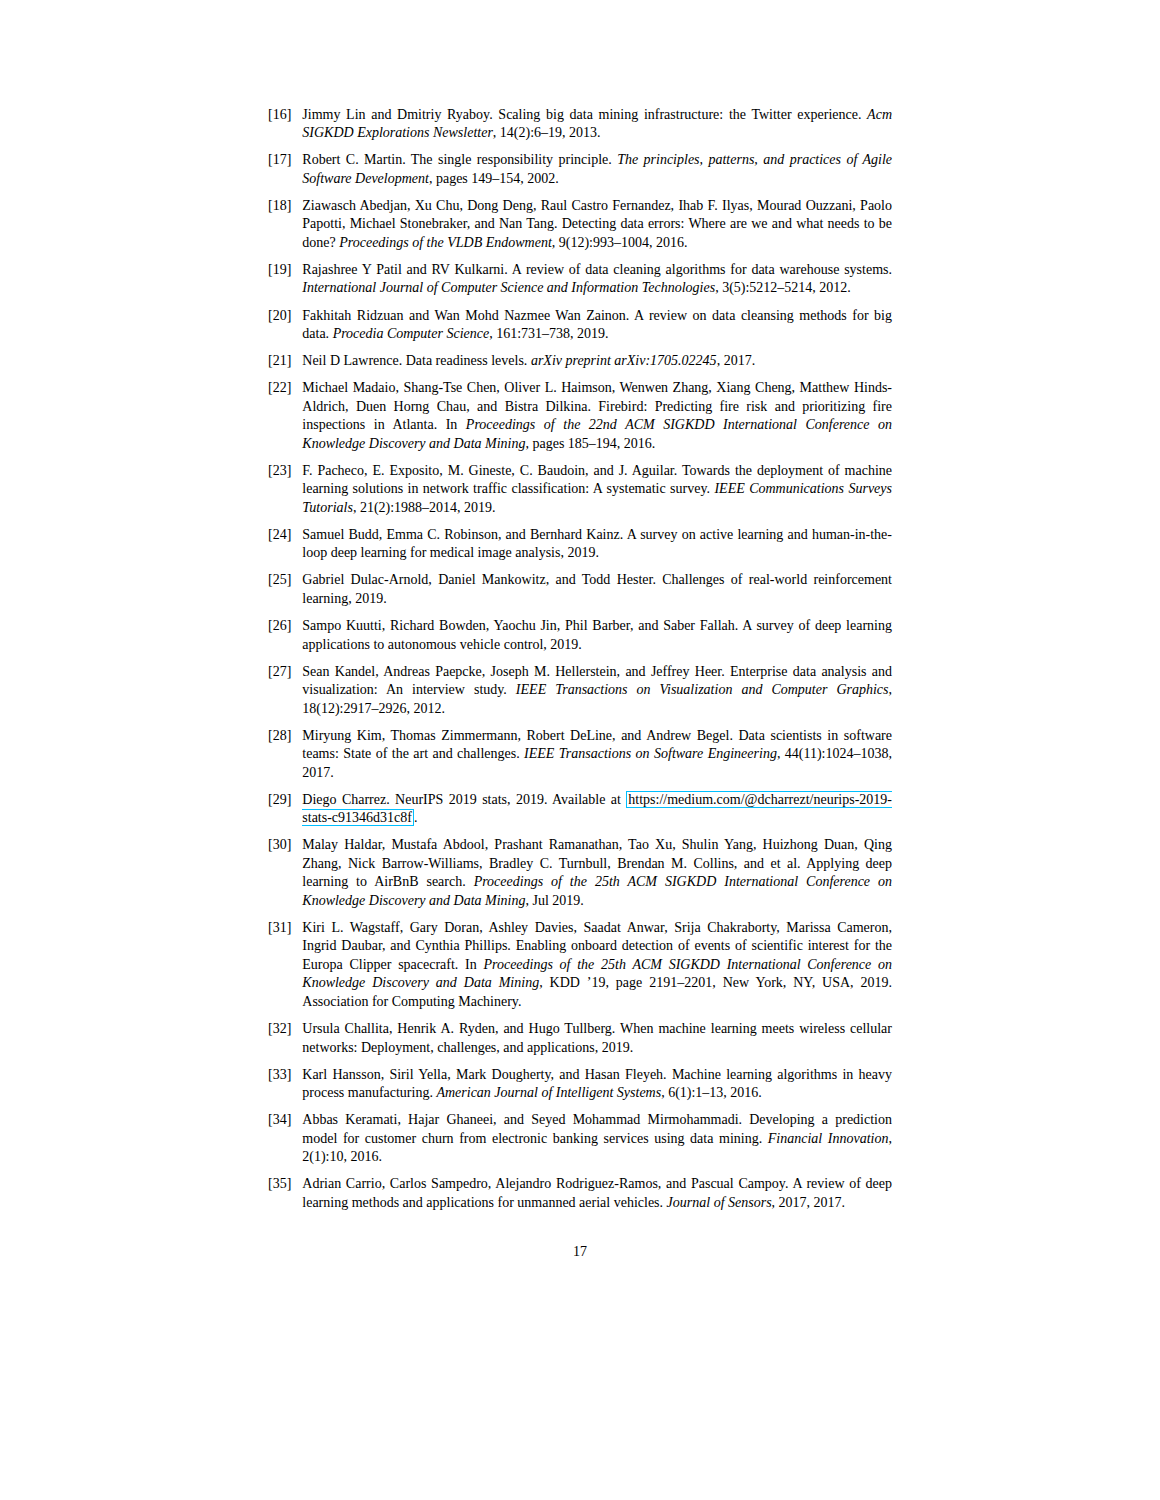[16] Jimmy Lin and Dmitriy Ryaboy. Scaling big data mining infrastructure: the Twitter experience. Acm SIGKDD Explorations Newsletter, 14(2):6–19, 2013.
[17] Robert C. Martin. The single responsibility principle. The principles, patterns, and practices of Agile Software Development, pages 149–154, 2002.
[18] Ziawasch Abedjan, Xu Chu, Dong Deng, Raul Castro Fernandez, Ihab F. Ilyas, Mourad Ouzzani, Paolo Papotti, Michael Stonebraker, and Nan Tang. Detecting data errors: Where are we and what needs to be done? Proceedings of the VLDB Endowment, 9(12):993–1004, 2016.
[19] Rajashree Y Patil and RV Kulkarni. A review of data cleaning algorithms for data warehouse systems. International Journal of Computer Science and Information Technologies, 3(5):5212–5214, 2012.
[20] Fakhitah Ridzuan and Wan Mohd Nazmee Wan Zainon. A review on data cleansing methods for big data. Procedia Computer Science, 161:731–738, 2019.
[21] Neil D Lawrence. Data readiness levels. arXiv preprint arXiv:1705.02245, 2017.
[22] Michael Madaio, Shang-Tse Chen, Oliver L. Haimson, Wenwen Zhang, Xiang Cheng, Matthew Hinds-Aldrich, Duen Horng Chau, and Bistra Dilkina. Firebird: Predicting fire risk and prioritizing fire inspections in Atlanta. In Proceedings of the 22nd ACM SIGKDD International Conference on Knowledge Discovery and Data Mining, pages 185–194, 2016.
[23] F. Pacheco, E. Exposito, M. Gineste, C. Baudoin, and J. Aguilar. Towards the deployment of machine learning solutions in network traffic classification: A systematic survey. IEEE Communications Surveys Tutorials, 21(2):1988–2014, 2019.
[24] Samuel Budd, Emma C. Robinson, and Bernhard Kainz. A survey on active learning and human-in-the-loop deep learning for medical image analysis, 2019.
[25] Gabriel Dulac-Arnold, Daniel Mankowitz, and Todd Hester. Challenges of real-world reinforcement learning, 2019.
[26] Sampo Kuutti, Richard Bowden, Yaochu Jin, Phil Barber, and Saber Fallah. A survey of deep learning applications to autonomous vehicle control, 2019.
[27] Sean Kandel, Andreas Paepcke, Joseph M. Hellerstein, and Jeffrey Heer. Enterprise data analysis and visualization: An interview study. IEEE Transactions on Visualization and Computer Graphics, 18(12):2917–2926, 2012.
[28] Miryung Kim, Thomas Zimmermann, Robert DeLine, and Andrew Begel. Data scientists in software teams: State of the art and challenges. IEEE Transactions on Software Engineering, 44(11):1024–1038, 2017.
[29] Diego Charrez. NeurIPS 2019 stats, 2019. Available at https://medium.com/@dcharrezt/neurips-2019-stats-c91346d31c8f.
[30] Malay Haldar, Mustafa Abdool, Prashant Ramanathan, Tao Xu, Shulin Yang, Huizhong Duan, Qing Zhang, Nick Barrow-Williams, Bradley C. Turnbull, Brendan M. Collins, and et al. Applying deep learning to AirBnB search. Proceedings of the 25th ACM SIGKDD International Conference on Knowledge Discovery and Data Mining, Jul 2019.
[31] Kiri L. Wagstaff, Gary Doran, Ashley Davies, Saadat Anwar, Srija Chakraborty, Marissa Cameron, Ingrid Daubar, and Cynthia Phillips. Enabling onboard detection of events of scientific interest for the Europa Clipper spacecraft. In Proceedings of the 25th ACM SIGKDD International Conference on Knowledge Discovery and Data Mining, KDD ’19, page 2191–2201, New York, NY, USA, 2019. Association for Computing Machinery.
[32] Ursula Challita, Henrik A. Ryden, and Hugo Tullberg. When machine learning meets wireless cellular networks: Deployment, challenges, and applications, 2019.
[33] Karl Hansson, Siril Yella, Mark Dougherty, and Hasan Fleyeh. Machine learning algorithms in heavy process manufacturing. American Journal of Intelligent Systems, 6(1):1–13, 2016.
[34] Abbas Keramati, Hajar Ghaneei, and Seyed Mohammad Mirmohammadi. Developing a prediction model for customer churn from electronic banking services using data mining. Financial Innovation, 2(1):10, 2016.
[35] Adrian Carrio, Carlos Sampedro, Alejandro Rodriguez-Ramos, and Pascual Campoy. A review of deep learning methods and applications for unmanned aerial vehicles. Journal of Sensors, 2017, 2017.
17